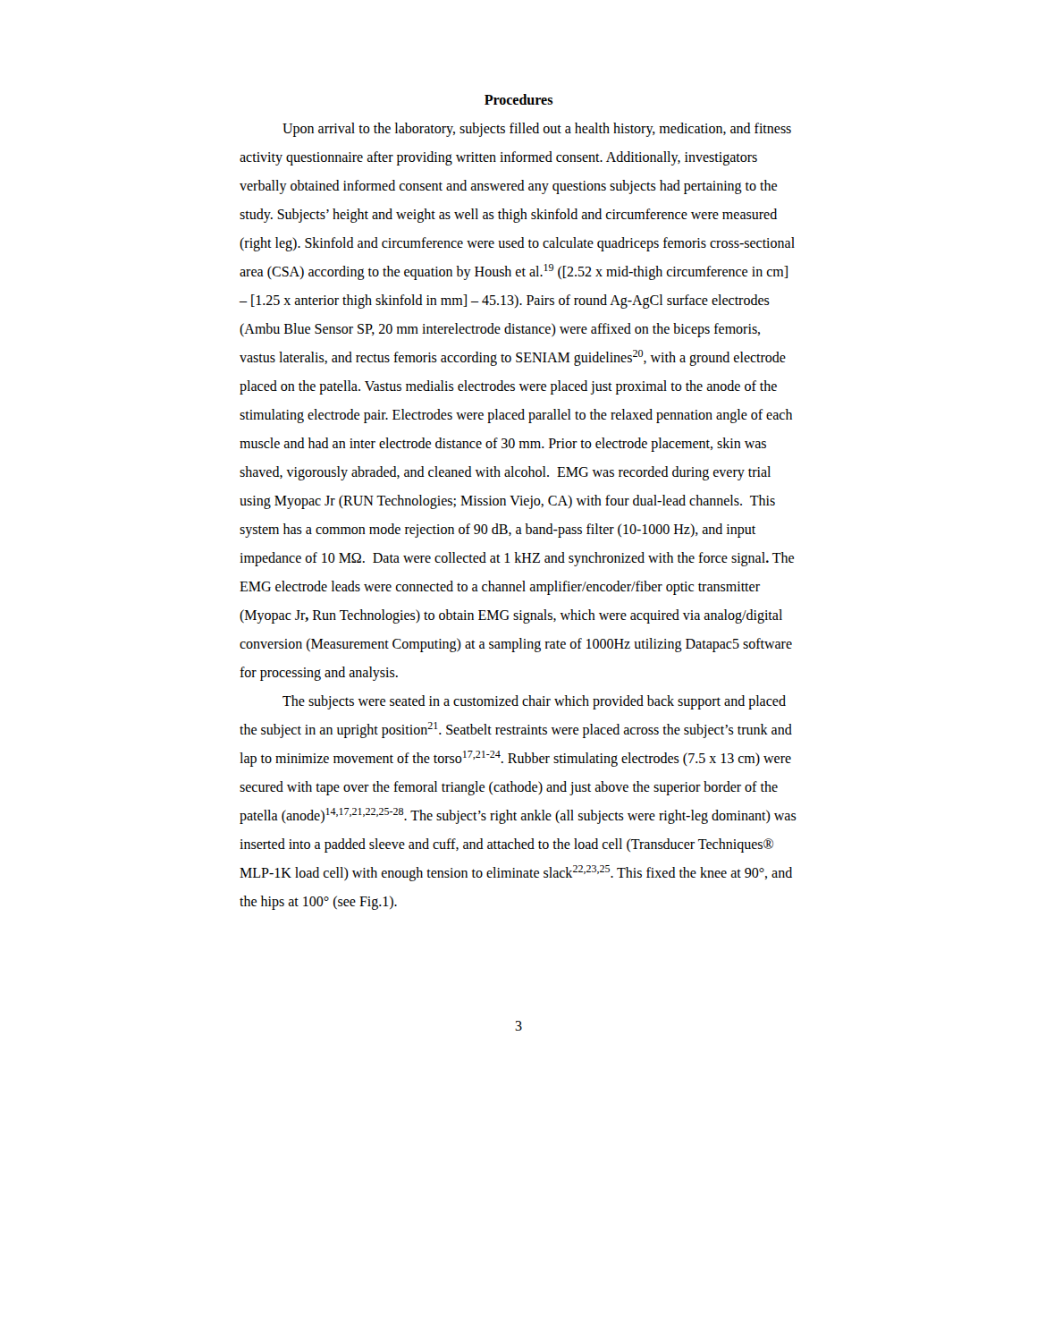Procedures
Upon arrival to the laboratory, subjects filled out a health history, medication, and fitness activity questionnaire after providing written informed consent. Additionally, investigators verbally obtained informed consent and answered any questions subjects had pertaining to the study. Subjects’ height and weight as well as thigh skinfold and circumference were measured (right leg). Skinfold and circumference were used to calculate quadriceps femoris cross-sectional area (CSA) according to the equation by Housh et al.19 ([2.52 x mid-thigh circumference in cm] – [1.25 x anterior thigh skinfold in mm] – 45.13). Pairs of round Ag-AgCl surface electrodes (Ambu Blue Sensor SP, 20 mm interelectrode distance) were affixed on the biceps femoris, vastus lateralis, and rectus femoris according to SENIAM guidelines20, with a ground electrode placed on the patella. Vastus medialis electrodes were placed just proximal to the anode of the stimulating electrode pair. Electrodes were placed parallel to the relaxed pennation angle of each muscle and had an inter electrode distance of 30 mm. Prior to electrode placement, skin was shaved, vigorously abraded, and cleaned with alcohol. EMG was recorded during every trial using Myopac Jr (RUN Technologies; Mission Viejo, CA) with four dual-lead channels. This system has a common mode rejection of 90 dB, a band-pass filter (10-1000 Hz), and input impedance of 10 MΩ. Data were collected at 1 kHZ and synchronized with the force signal. The EMG electrode leads were connected to a channel amplifier/encoder/fiber optic transmitter (Myopac Jr, Run Technologies) to obtain EMG signals, which were acquired via analog/digital conversion (Measurement Computing) at a sampling rate of 1000Hz utilizing Datapac5 software for processing and analysis.
The subjects were seated in a customized chair which provided back support and placed the subject in an upright position21. Seatbelt restraints were placed across the subject’s trunk and lap to minimize movement of the torso17,21-24. Rubber stimulating electrodes (7.5 x 13 cm) were secured with tape over the femoral triangle (cathode) and just above the superior border of the patella (anode)14,17,21,22,25-28. The subject’s right ankle (all subjects were right-leg dominant) was inserted into a padded sleeve and cuff, and attached to the load cell (Transducer Techniques® MLP-1K load cell) with enough tension to eliminate slack22,23,25. This fixed the knee at 90°, and the hips at 100° (see Fig.1).
3